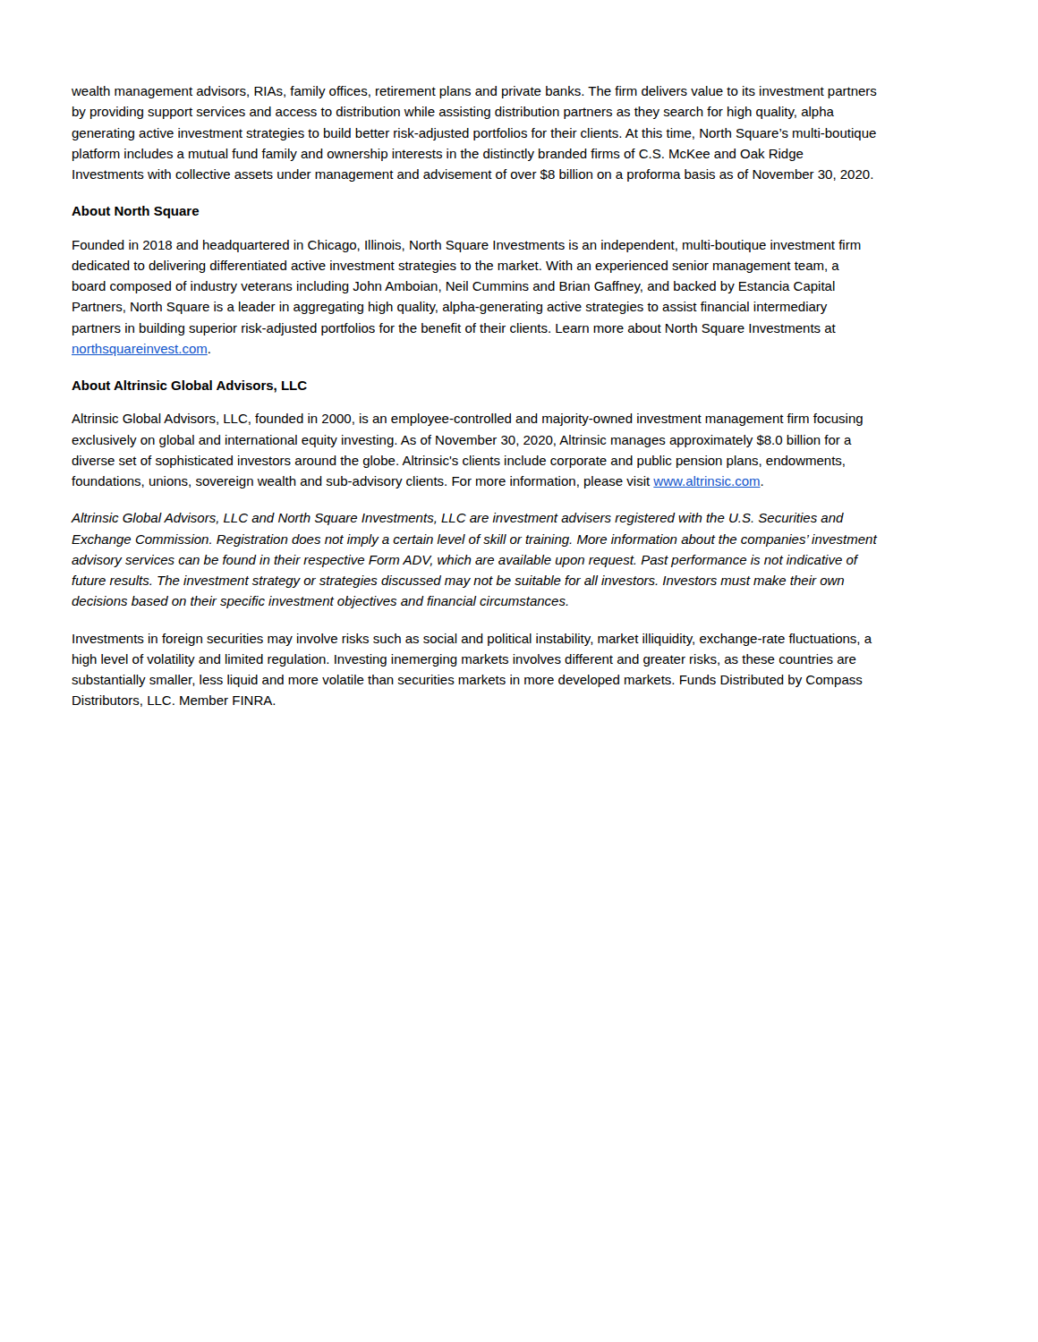wealth management advisors, RIAs, family offices, retirement plans and private banks. The firm delivers value to its investment partners by providing support services and access to distribution while assisting distribution partners as they search for high quality, alpha generating active investment strategies to build better risk-adjusted portfolios for their clients. At this time, North Square’s multi-boutique platform includes a mutual fund family and ownership interests in the distinctly branded firms of C.S. McKee and Oak Ridge Investments with collective assets under management and advisement of over $8 billion on a proforma basis as of November 30, 2020.
About North Square
Founded in 2018 and headquartered in Chicago, Illinois, North Square Investments is an independent, multi-boutique investment firm dedicated to delivering differentiated active investment strategies to the market. With an experienced senior management team, a board composed of industry veterans including John Amboian, Neil Cummins and Brian Gaffney, and backed by Estancia Capital Partners, North Square is a leader in aggregating high quality, alpha-generating active strategies to assist financial intermediary partners in building superior risk-adjusted portfolios for the benefit of their clients. Learn more about North Square Investments at northsquareinvest.com.
About Altrinsic Global Advisors, LLC
Altrinsic Global Advisors, LLC, founded in 2000, is an employee-controlled and majority-owned investment management firm focusing exclusively on global and international equity investing. As of November 30, 2020, Altrinsic manages approximately $8.0 billion for a diverse set of sophisticated investors around the globe. Altrinsic's clients include corporate and public pension plans, endowments, foundations, unions, sovereign wealth and sub-advisory clients. For more information, please visit www.altrinsic.com.
Altrinsic Global Advisors, LLC and North Square Investments, LLC are investment advisers registered with the U.S. Securities and Exchange Commission. Registration does not imply a certain level of skill or training. More information about the companies’ investment advisory services can be found in their respective Form ADV, which are available upon request. Past performance is not indicative of future results. The investment strategy or strategies discussed may not be suitable for all investors. Investors must make their own decisions based on their specific investment objectives and financial circumstances.
Investments in foreign securities may involve risks such as social and political instability, market illiquidity, exchange-rate fluctuations, a high level of volatility and limited regulation. Investing inemerging markets involves different and greater risks, as these countries are substantially smaller, less liquid and more volatile than securities markets in more developed markets. Funds Distributed by Compass Distributors, LLC. Member FINRA.